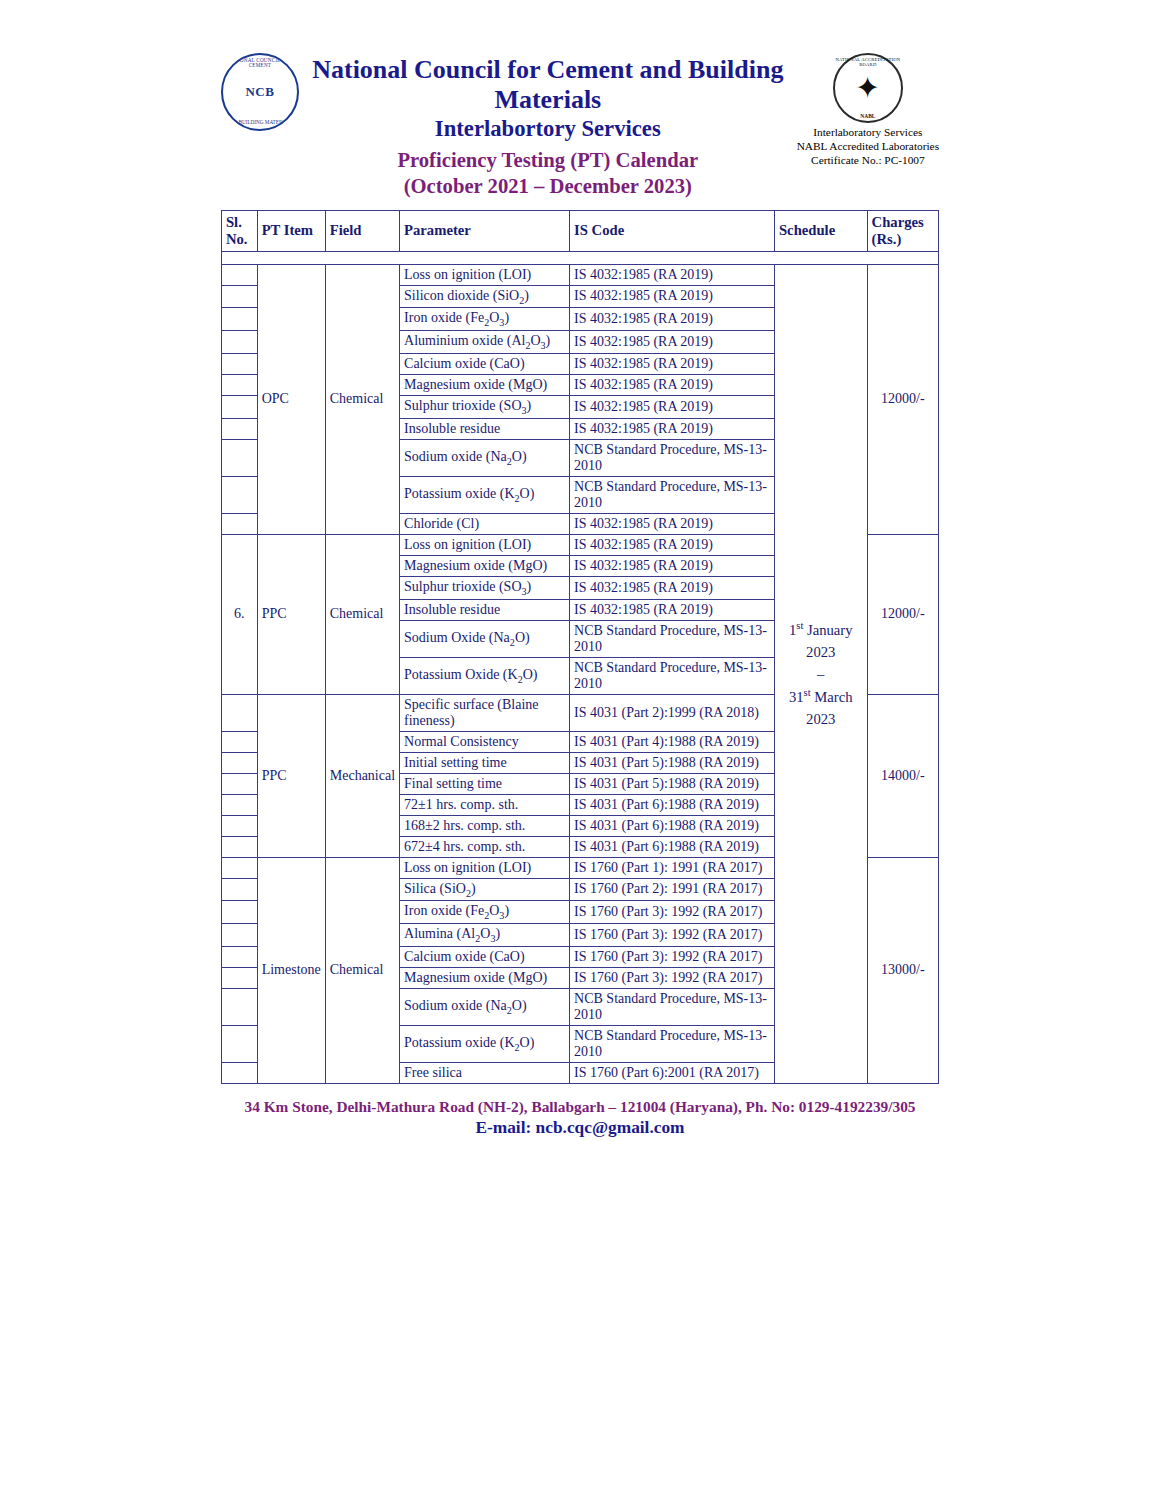NATIONAL COUNCIL FOR CEMENT
NCB
AND BUILDING MATERIALS
National Council for Cement and Building Materials
Interlabortory Services
Proficiency Testing (PT) Calendar
(October 2021 – December 2023)
NATIONAL ACCREDITATION BOARD
✦
NABL
Interlaboratory Services
NABL Accredited Laboratories
Certificate No.: PC-1007
| Sl. No. | PT Item | Field | Parameter | IS Code | Schedule | Charges (Rs.) |
| --- | --- | --- | --- | --- | --- | --- |
| | OPC | Chemical | Loss on ignition (LOI) | IS 4032:1985 (RA 2019) | 1 st January 2023 – 31 st March 2023 | 12000/- |
| | Silicon dioxide (SiO 2 ) | IS 4032:1985 (RA 2019) |
| | Iron oxide (Fe 2 O 3 ) | IS 4032:1985 (RA 2019) |
| | Aluminium oxide (Al 2 O 3 ) | IS 4032:1985 (RA 2019) |
| | Calcium oxide (CaO) | IS 4032:1985 (RA 2019) |
| | Magnesium oxide (MgO) | IS 4032:1985 (RA 2019) |
| | Sulphur trioxide (SO 3 ) | IS 4032:1985 (RA 2019) |
| | Insoluble residue | IS 4032:1985 (RA 2019) |
| | Sodium oxide (Na 2 O) | NCB Standard Procedure, MS-13-2010 |
| | Potassium oxide (K 2 O) | NCB Standard Procedure, MS-13-2010 |
| | Chloride (Cl) | IS 4032:1985 (RA 2019) |
| 6. | PPC | Chemical | Loss on ignition (LOI) | IS 4032:1985 (RA 2019) | 12000/- |
| Magnesium oxide (MgO) | IS 4032:1985 (RA 2019) |
| Sulphur trioxide (SO 3 ) | IS 4032:1985 (RA 2019) |
| Insoluble residue | IS 4032:1985 (RA 2019) |
| Sodium Oxide (Na 2 O) | NCB Standard Procedure, MS-13-2010 |
| Potassium Oxide (K 2 O) | NCB Standard Procedure, MS-13-2010 |
| | PPC | Mechanical | Specific surface (Blaine fineness) | IS 4031 (Part 2):1999 (RA 2018) | 14000/- |
| | Normal Consistency | IS 4031 (Part 4):1988 (RA 2019) |
| | Initial setting time | IS 4031 (Part 5):1988 (RA 2019) |
| | Final setting time | IS 4031 (Part 5):1988 (RA 2019) |
| | 72±1 hrs. comp. sth. | IS 4031 (Part 6):1988 (RA 2019) |
| | 168±2 hrs. comp. sth. | IS 4031 (Part 6):1988 (RA 2019) |
| | 672±4 hrs. comp. sth. | IS 4031 (Part 6):1988 (RA 2019) |
| | Limestone | Chemical | Loss on ignition (LOI) | IS 1760 (Part 1): 1991 (RA 2017) | 13000/- |
| | Silica (SiO 2 ) | IS 1760 (Part 2): 1991 (RA 2017) |
| | Iron oxide (Fe 2 O 3 ) | IS 1760 (Part 3): 1992 (RA 2017) |
| | Alumina (Al 2 O 3 ) | IS 1760 (Part 3): 1992 (RA 2017) |
| | Calcium oxide (CaO) | IS 1760 (Part 3): 1992 (RA 2017) |
| | Magnesium oxide (MgO) | IS 1760 (Part 3): 1992 (RA 2017) |
| | Sodium oxide (Na 2 O) | NCB Standard Procedure, MS-13-2010 |
| | Potassium oxide (K 2 O) | NCB Standard Procedure, MS-13-2010 |
| | Free silica | IS 1760 (Part 6):2001 (RA 2017) |
34 Km Stone, Delhi-Mathura Road (NH-2), Ballabgarh – 121004 (Haryana), Ph. No: 0129-4192239/305
E-mail: ncb.cqc@gmail.com